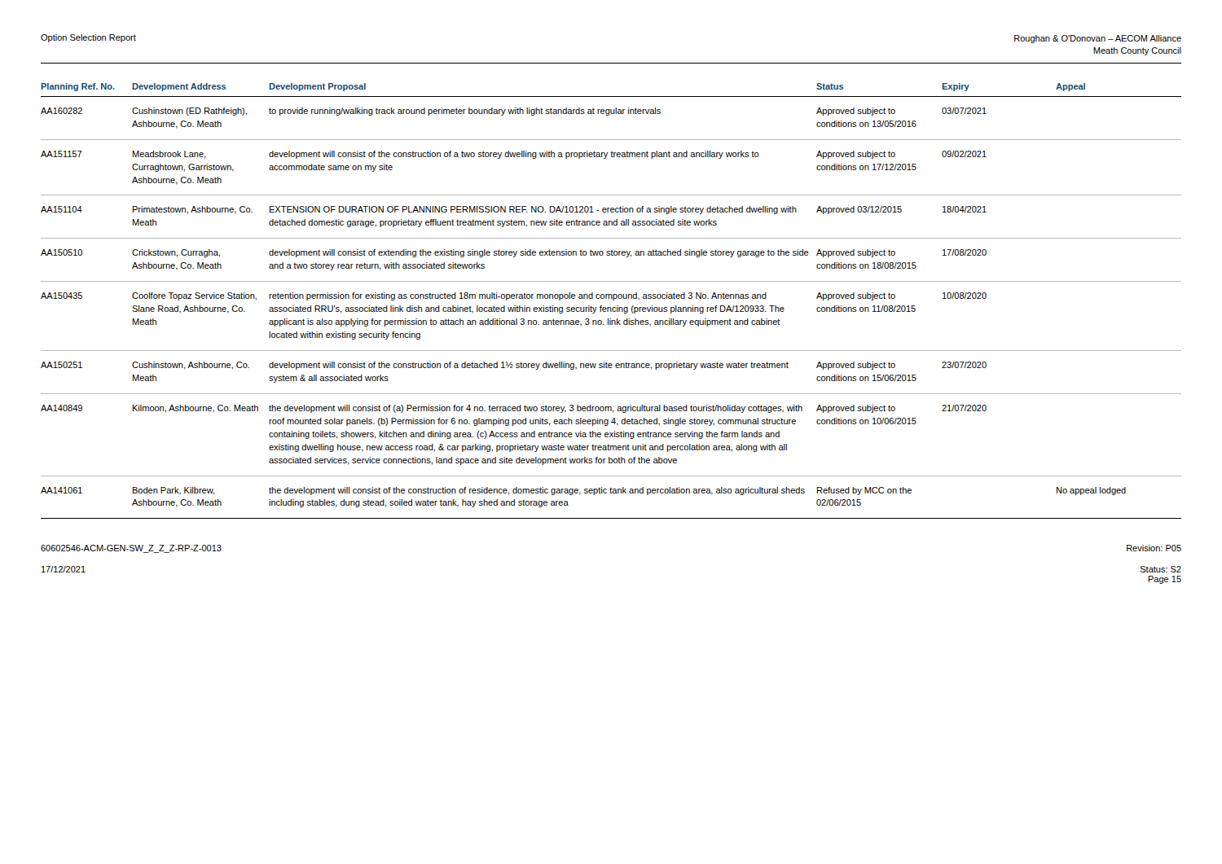Option Selection Report
Roughan & O'Donovan – AECOM Alliance
Meath County Council
| Planning Ref. No. | Development Address | Development Proposal | Status | Expiry | Appeal |
| --- | --- | --- | --- | --- | --- |
| AA160282 | Cushinstown (ED Rathfeigh), Ashbourne, Co. Meath | to provide running/walking track around perimeter boundary with light standards at regular intervals | Approved subject to conditions on 13/05/2016 | 03/07/2021 | |
| AA151157 | Meadsbrook Lane, Curraghtown, Garristown, Ashbourne, Co. Meath | development will consist of the construction of a two storey dwelling with a proprietary treatment plant and ancillary works to accommodate same on my site | Approved subject to conditions on 17/12/2015 | 09/02/2021 | |
| AA151104 | Primatestown, Ashbourne, Co. Meath | EXTENSION OF DURATION OF PLANNING PERMISSION REF. NO. DA/101201 - erection of a single storey detached dwelling with detached domestic garage, proprietary effluent treatment system, new site entrance and all associated site works | Approved 03/12/2015 | 18/04/2021 | |
| AA150510 | Crickstown, Curragha, Ashbourne, Co. Meath | development will consist of extending the existing single storey side extension to two storey, an attached single storey garage to the side and a two storey rear return, with associated siteworks | Approved subject to conditions on 18/08/2015 | 17/08/2020 | |
| AA150435 | Coolfore Topaz Service Station, Slane Road, Ashbourne, Co. Meath | retention permission for existing as constructed 18m multi-operator monopole and compound, associated 3 No. Antennas and associated RRU's, associated link dish and cabinet, located within existing security fencing (previous planning ref DA/120933. The applicant is also applying for permission to attach an additional 3 no. antennae, 3 no. link dishes, ancillary equipment and cabinet located within existing security fencing | Approved subject to conditions on 11/08/2015 | 10/08/2020 | |
| AA150251 | Cushinstown, Ashbourne, Co. Meath | development will consist of the construction of a detached 1½ storey dwelling, new site entrance, proprietary waste water treatment system & all associated works | Approved subject to conditions on 15/06/2015 | 23/07/2020 | |
| AA140849 | Kilmoon, Ashbourne, Co. Meath | the development will consist of (a) Permission for 4 no. terraced two storey, 3 bedroom, agricultural based tourist/holiday cottages, with roof mounted solar panels. (b) Permission for 6 no. glamping pod units, each sleeping 4, detached, single storey, communal structure containing toilets, showers, kitchen and dining area. (c) Access and entrance via the existing entrance serving the farm lands and existing dwelling house, new access road, & car parking, proprietary waste water treatment unit and percolation area, along with all associated services, service connections, land space and site development works for both of the above | Approved subject to conditions on 10/06/2015 | 21/07/2020 | |
| AA141061 | Boden Park, Kilbrew, Ashbourne, Co. Meath | the development will consist of the construction of residence, domestic garage, septic tank and percolation area, also agricultural sheds including stables, dung stead, soiled water tank, hay shed and storage area | Refused by MCC on the 02/06/2015 | | No appeal lodged |
60602546-ACM-GEN-SW_Z_Z_Z-RP-Z-0013
Revision: P05
17/12/2021
Status: S2
Page 15